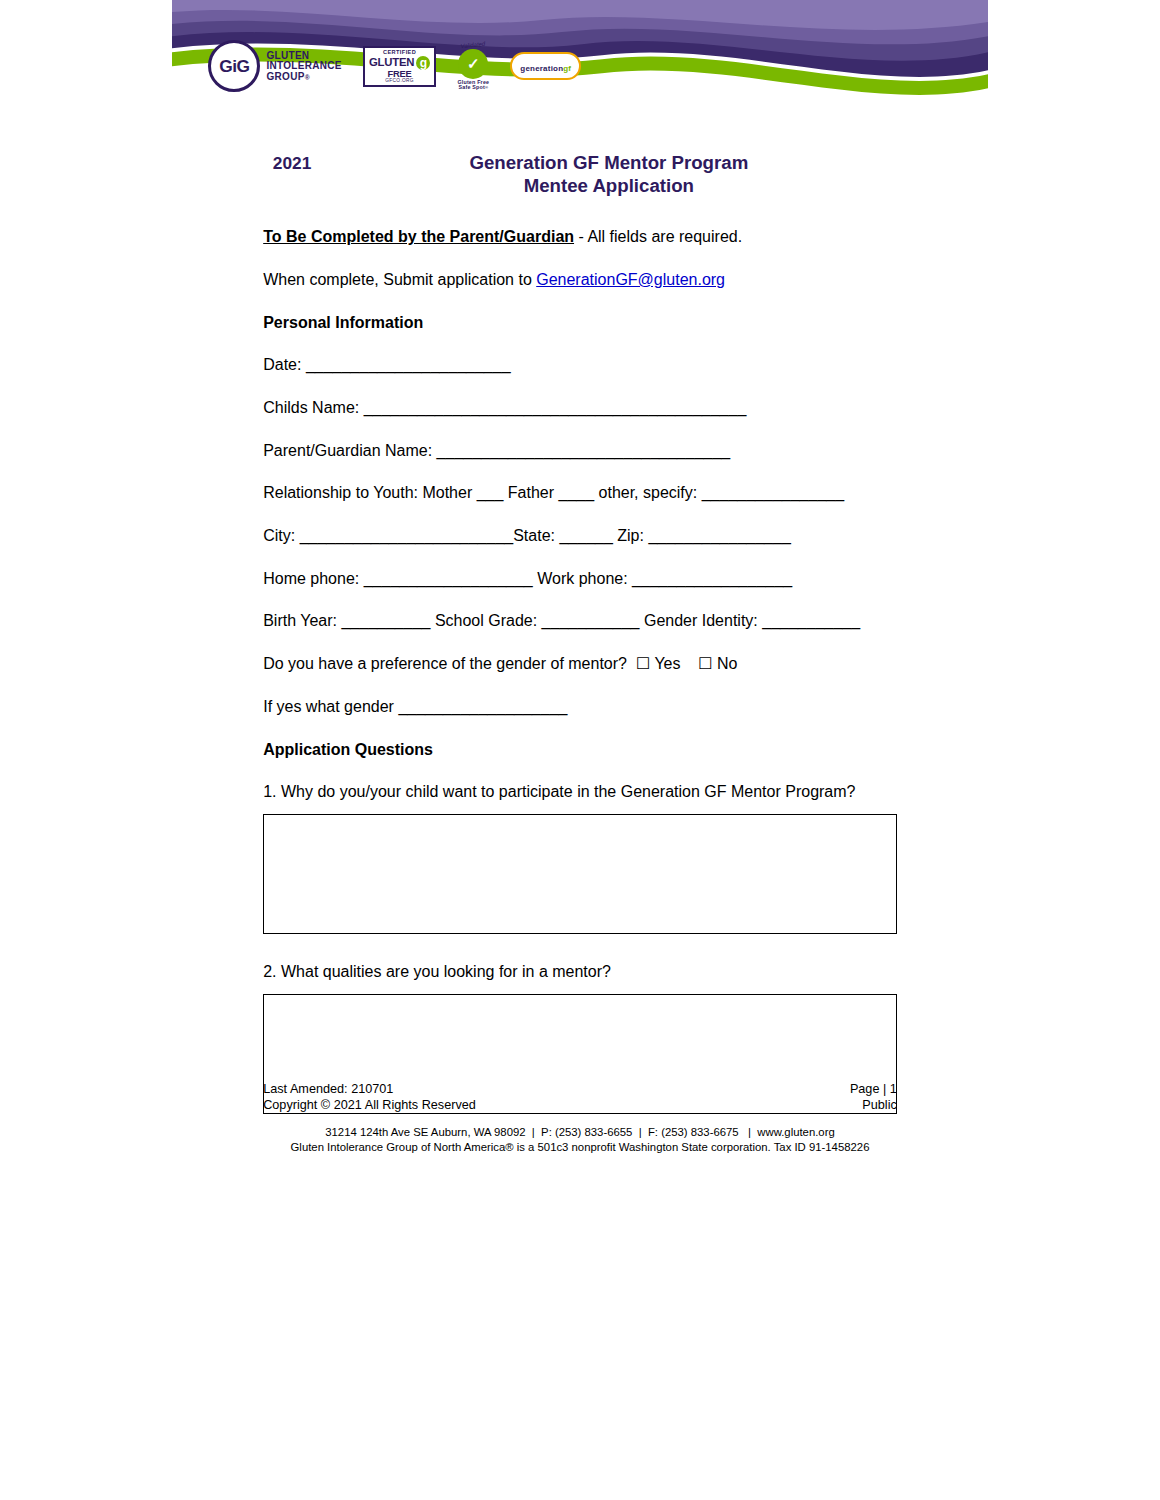GiG
GLUTEN
INTOLERANCE
GROUP®
CERTIFIED
GLUTEN g
FREE
GFCO.ORG
Validated
✓
Gluten Free
Safe Spot®
generationgf
2021
Generation GF Mentor Program
Mentee Application
To Be Completed by the Parent/Guardian - All fields are required.
When complete, Submit application to GenerationGF@gluten.org
Personal Information
Date: _______________________
Childs Name: ___________________________________________
Parent/Guardian Name: _________________________________
Relationship to Youth: Mother ___ Father ____ other, specify: ________________
City: ________________________State: ______ Zip: ________________
Home phone: ___________________ Work phone: __________________
Birth Year: __________ School Grade: ___________ Gender Identity: ___________
Do you have a preference of the gender of mentor? ☐ Yes ☐ No
If yes what gender ___________________
Application Questions
1. Why do you/your child want to participate in the Generation GF Mentor Program?
2. What qualities are you looking for in a mentor?
Last Amended: 210701
Copyright © 2021 All Rights Reserved
Page | 1
Public
31214 124th Ave SE Auburn, WA 98092 | P: (253) 833-6655 | F: (253) 833-6675 | www.gluten.org
Gluten Intolerance Group of North America® is a 501c3 nonprofit Washington State corporation. Tax ID 91-1458226